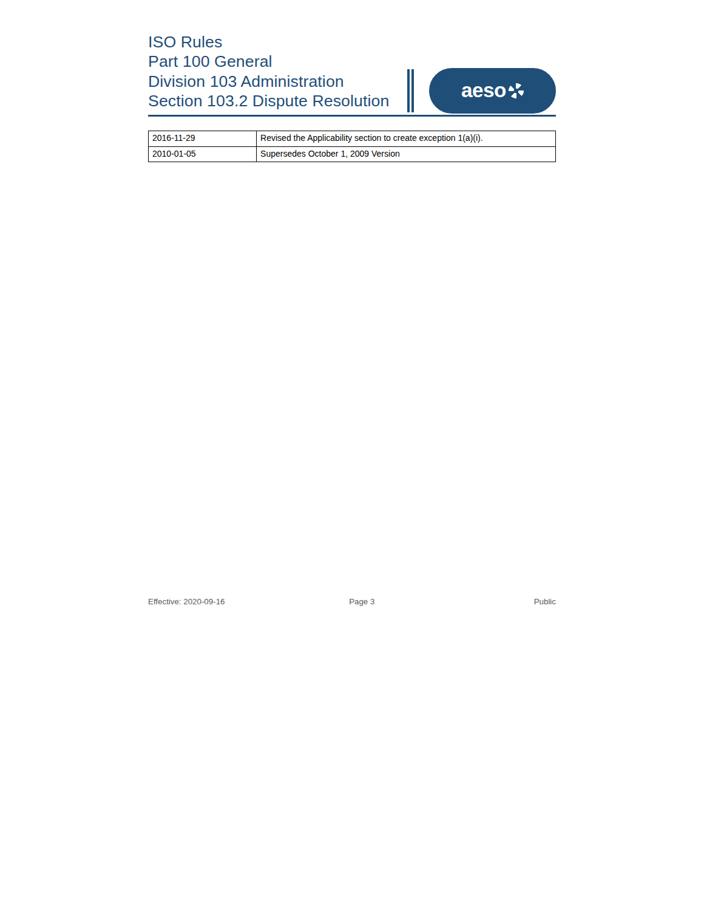ISO Rules
Part 100 General
Division 103 Administration
Section 103.2 Dispute Resolution
aeso
| 2016-11-29 | Revised the Applicability section to create exception 1(a)(i). |
| 2010-01-05 | Supersedes October 1, 2009 Version |
Effective: 2020-09-16
Page 3
Public